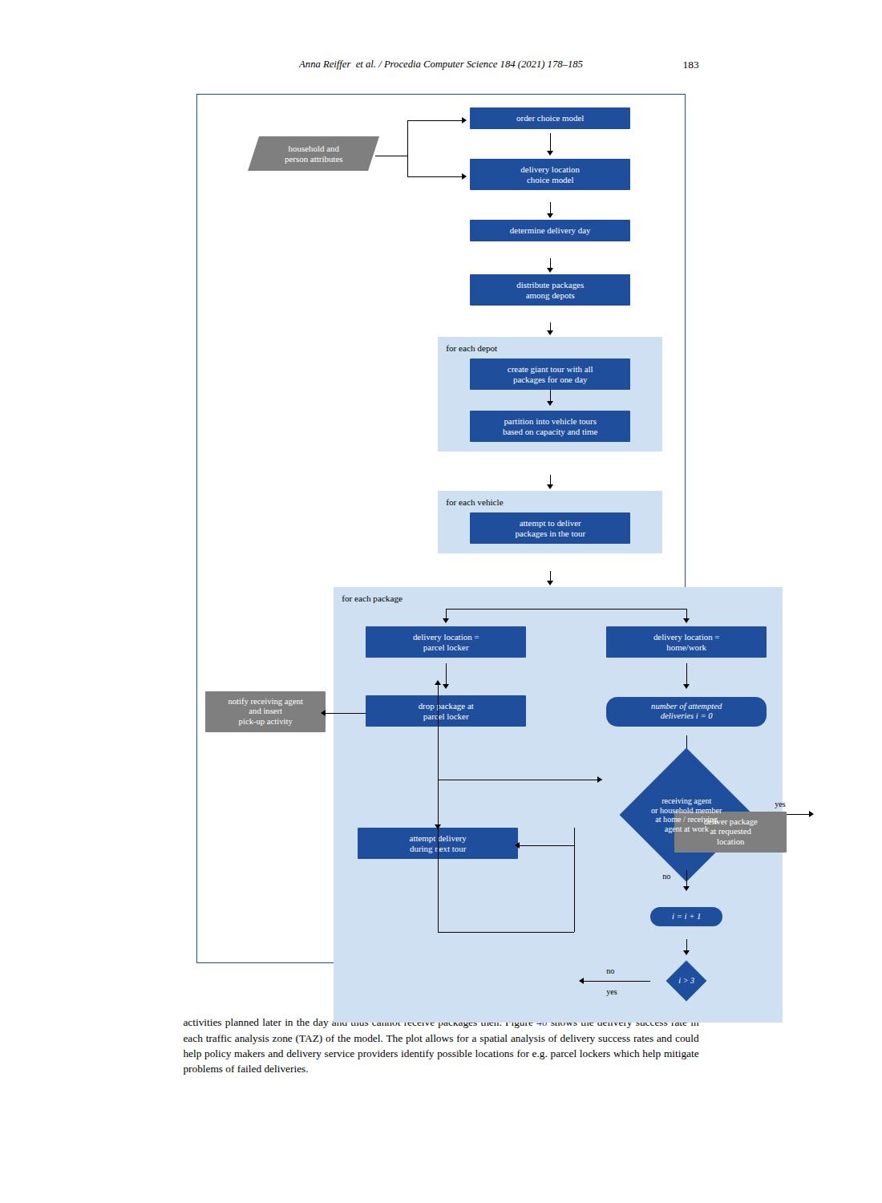Anna Reiffer et al. / Procedia Computer Science 184 (2021) 178–185 183
household and
person attributes
order choice model
delivery location
choice model
determine delivery day
distribute packages
among depots
for each depot
create giant tour with all
packages for one day
partition into vehicle tours
based on capacity and time
for each vehicle
attempt to deliver
packages in the tour
notify receiving agent
and insert
pick-up activity
for each package
delivery location =
parcel locker
delivery location =
home/work
drop package at
parcel locker
number of attempted
deliveries i = 0
receiving agent
or household member
at home / receiving
agent at work
yes
no
i = i + 1
i > 3
no
yes
attempt delivery
during next tour
deliver package
at requested
location
Fig. 2: Detailed flowchart of logiTopp
activities planned later in the day and thus cannot receive packages then. Figure 4b shows the delivery success rate in each traffic analysis zone (TAZ) of the model. The plot allows for a spatial analysis of delivery success rates and could help policy makers and delivery service providers identify possible locations for e.g. parcel lockers which help mitigate problems of failed deliveries.